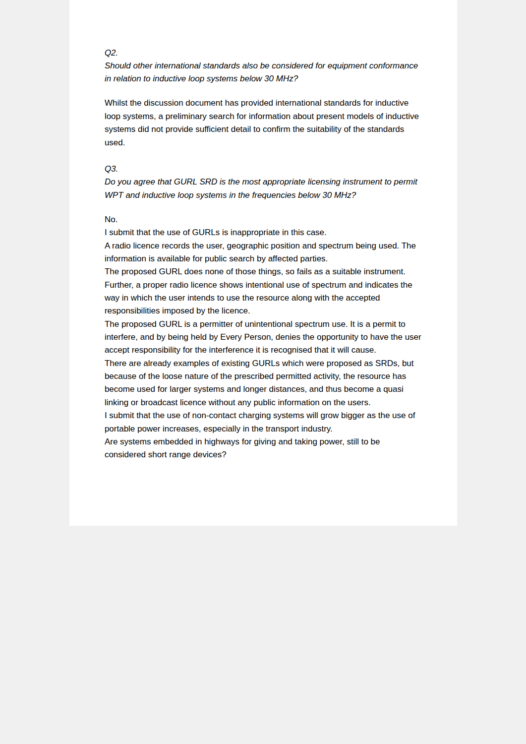Q2. Should other international standards also be considered for equipment conformance in relation to inductive loop systems below 30 MHz?
Whilst the discussion document has provided international standards for inductive loop systems, a preliminary search for information about present models of inductive systems did not provide sufficient detail to confirm the suitability of the standards used.
Q3. Do you agree that GURL SRD is the most appropriate licensing instrument to permit WPT and inductive loop systems in the frequencies below 30 MHz?
No.
I submit that the use of GURLs is inappropriate in this case.
A radio licence records the user, geographic position and spectrum being used. The information is available for public search by affected parties.
The proposed GURL does none of those things, so fails as a suitable instrument.
Further, a proper radio licence shows intentional use of spectrum and indicates the way in which the user intends to use the resource along with the accepted responsibilities imposed by the licence.
The proposed GURL is a permitter of unintentional spectrum use. It is a permit to interfere, and by being held by Every Person, denies the opportunity to have the user accept responsibility for the interference it is recognised that it will cause.
There are already examples of existing GURLs which were proposed as SRDs, but because of the loose nature of the prescribed permitted activity, the resource has become used for larger systems and longer distances, and thus become a quasi linking or broadcast licence without any public information on the users.
I submit that the use of non-contact charging systems will grow bigger as the use of portable power increases, especially in the transport industry.
Are systems embedded in highways for giving and taking power, still to be considered short range devices?